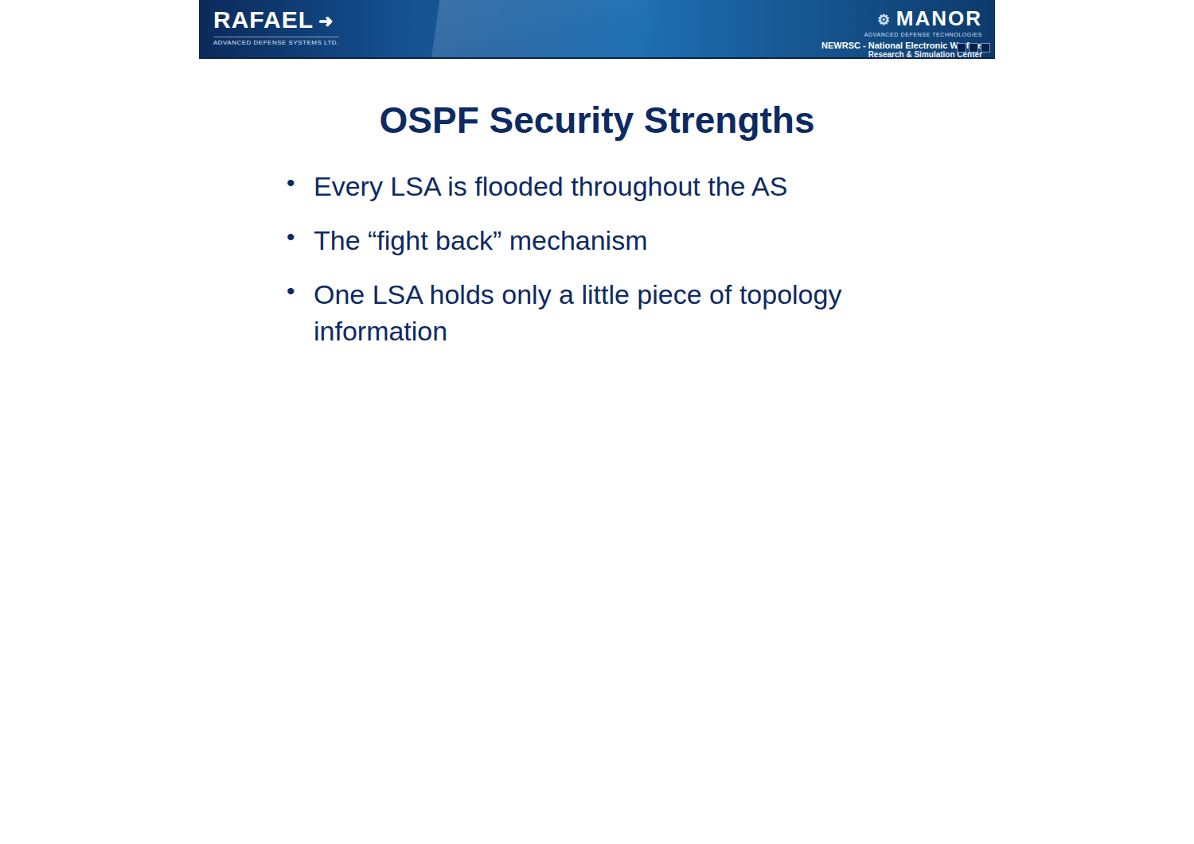RAFAEL➜
Advanced Defense Systems Ltd.
⚙MANOR
Advanced Defense Technologies
NEWRSC - National Electronic Warfare Research & Simulation Center
OSPF Security Strengths
Every LSA is flooded throughout the AS
The “fight back” mechanism
One LSA holds only a little piece of topology information